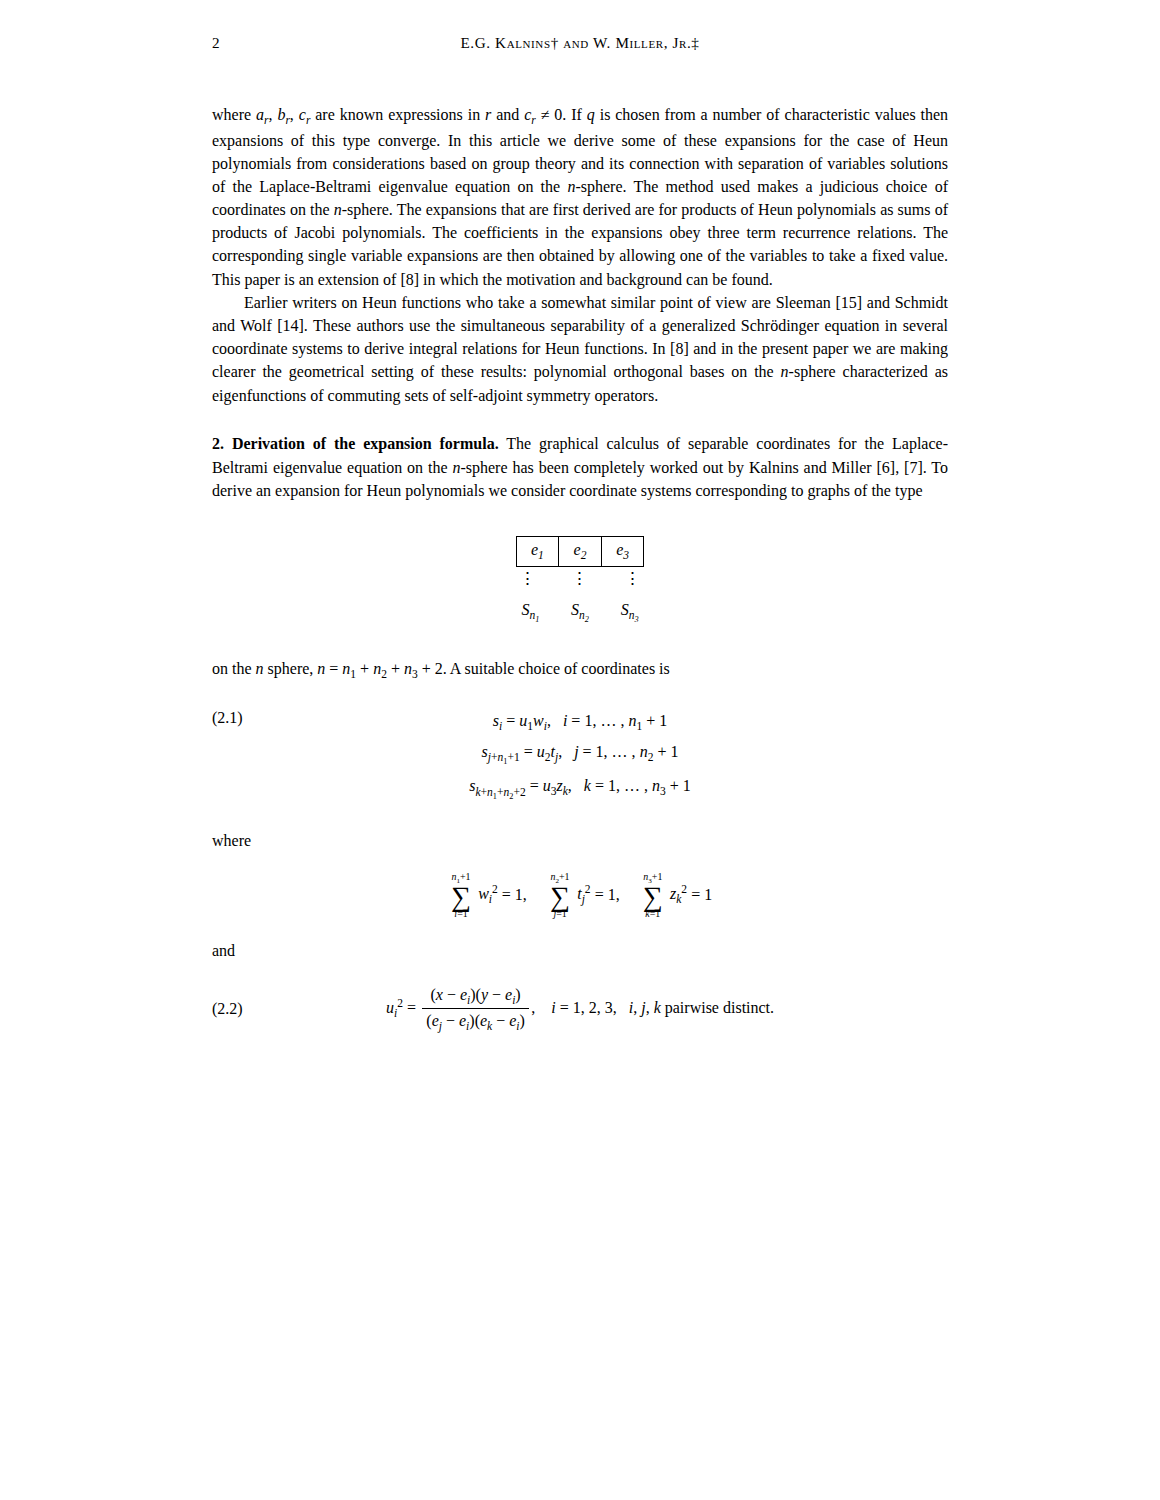2 E.G. Kalnins† and W. Miller, Jr.‡
where ar, br, cr are known expressions in r and cr ≠ 0. If q is chosen from a number of characteristic values then expansions of this type converge. In this article we derive some of these expansions for the case of Heun polynomials from considerations based on group theory and its connection with separation of variables solutions of the Laplace-Beltrami eigenvalue equation on the n-sphere. The method used makes a judicious choice of coordinates on the n-sphere. The expansions that are first derived are for products of Heun polynomials as sums of products of Jacobi polynomials. The coefficients in the expansions obey three term recurrence relations. The corresponding single variable expansions are then obtained by allowing one of the variables to take a fixed value. This paper is an extension of [8] in which the motivation and background can be found.
Earlier writers on Heun functions who take a somewhat similar point of view are Sleeman [15] and Schmidt and Wolf [14]. These authors use the simultaneous separability of a generalized Schrödinger equation in several cooordinate systems to derive integral relations for Heun functions. In [8] and in the present paper we are making clearer the geometrical setting of these results: polynomial orthogonal bases on the n-sphere characterized as eigenfunctions of commuting sets of self-adjoint symmetry operators.
2. Derivation of the expansion formula.
The graphical calculus of separable coordinates for the Laplace-Beltrami eigenvalue equation on the n-sphere has been completely worked out by Kalnins and Miller [6], [7]. To derive an expansion for Heun polynomials we consider coordinate systems corresponding to graphs of the type
| e 1 | e 2 | e 3 |
⋮ ⋮ ⋮
Sn1 Sn2 Sn3
on the n sphere, n = n1 + n2 + n3 + 2. A suitable choice of coordinates is
(2.1)
si = u1wi, i = 1, … , n1 + 1
sj+n1+1 = u2tj, j = 1, … , n2 + 1
sk+n1+n2+2 = u3zk, k = 1, … , n3 + 1
where
n1+1∑i=1 wi2 = 1, n2+1∑j=1 tj2 = 1, n3+1∑k=1 zk2 = 1
and
(2.2)
ui2 = (x − ei)(y − ei) (ej − ei)(ek − ei) , i = 1, 2, 3, i, j, k pairwise distinct.